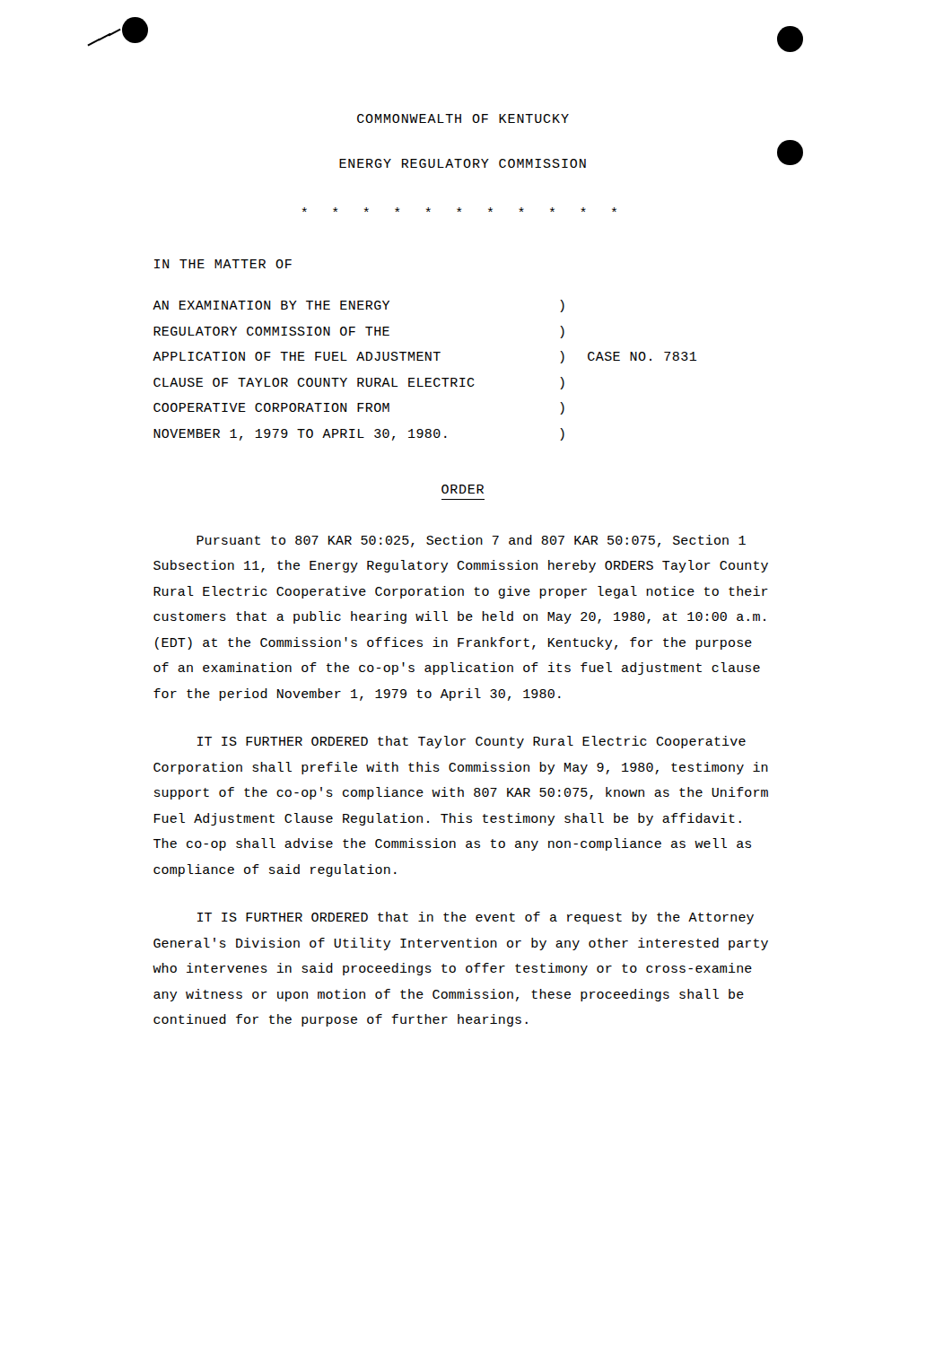COMMONWEALTH OF KENTUCKY
ENERGY REGULATORY COMMISSION
* * * * * * * * * * *
IN THE MATTER OF
| AN EXAMINATION BY THE ENERGY REGULATORY COMMISSION OF THE APPLICATION OF THE FUEL ADJUSTMENT CLAUSE OF TAYLOR COUNTY RURAL ELECTRIC COOPERATIVE CORPORATION FROM NOVEMBER 1, 1979 TO APRIL 30, 1980. | ) ) ) ) ) ) | CASE NO. 7831 |
ORDER
Pursuant to 807 KAR 50:025, Section 7 and 807 KAR 50:075, Section 1 Subsection 11, the Energy Regulatory Commission hereby ORDERS Taylor County Rural Electric Cooperative Corporation to give proper legal notice to their customers that a public hearing will be held on May 20, 1980, at 10:00 a.m. (EDT) at the Commission's offices in Frankfort, Kentucky, for the purpose of an examination of the co-op's application of its fuel adjustment clause for the period November 1, 1979 to April 30, 1980.
IT IS FURTHER ORDERED that Taylor County Rural Electric Cooperative Corporation shall prefile with this Commission by May 9, 1980, testimony in support of the co-op's compliance with 807 KAR 50:075, known as the Uniform Fuel Adjustment Clause Regulation. This testimony shall be by affidavit. The co-op shall advise the Commission as to any non-compliance as well as compliance of said regulation.
IT IS FURTHER ORDERED that in the event of a request by the Attorney General's Division of Utility Intervention or by any other interested party who intervenes in said proceedings to offer testimony or to cross-examine any witness or upon motion of the Commission, these proceedings shall be continued for the purpose of further hearings.